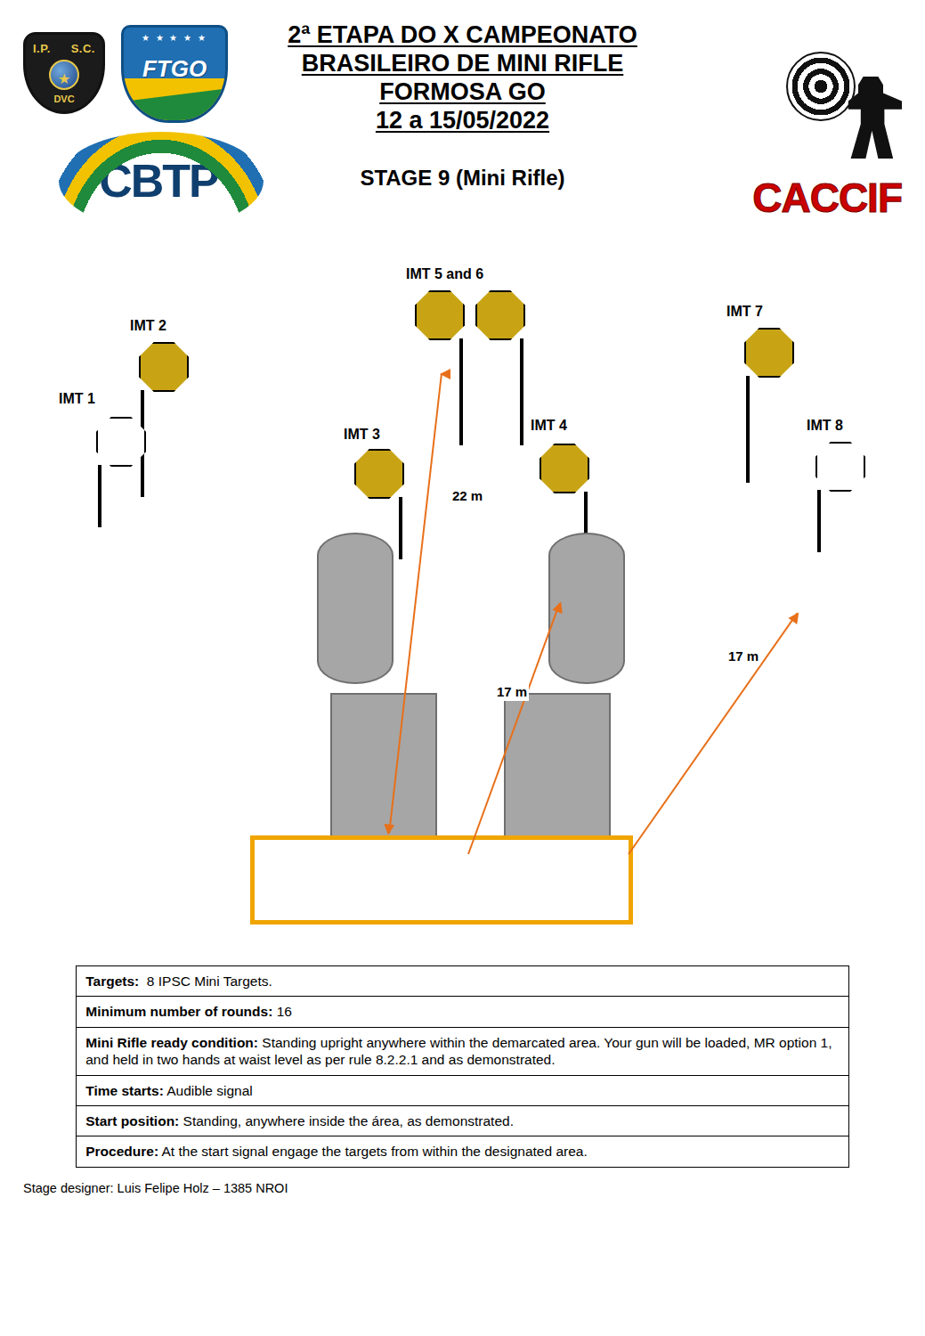I.P. S.C.
★ DVC
★ ★ ★ ★ ★
FTGO
CBTP®
CACCIF
2ª ETAPA DO X CAMPEONATO BRASILEIRO DE MINI RIFLE
FORMOSA GO
12 a 15/05/2022
STAGE 9 (Mini Rifle)
IMT 5 and 6 IMT 2 IMT 7 IMT 1 IMT 8 IMT 3 IMT 4
22 m
17 m
17 m
| Targets: 8 IPSC Mini Targets. |
| Minimum number of rounds: 16 |
| Mini Rifle ready condition: Standing upright anywhere within the demarcated area. Your gun will be loaded, MR option 1, and held in two hands at waist level as per rule 8.2.2.1 and as demonstrated. |
| Time starts: Audible signal |
| Start position: Standing, anywhere inside the área, as demonstrated. |
| Procedure: At the start signal engage the targets from within the designated area. |
Stage designer: Luis Felipe Holz – 1385 NROI